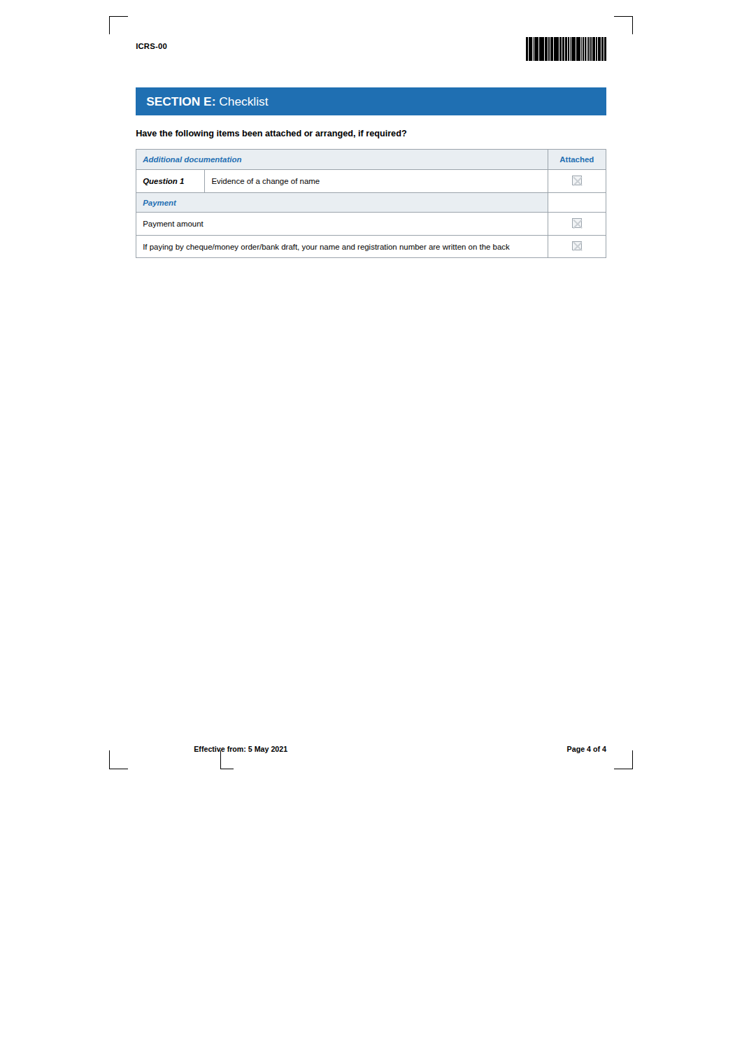ICRS-00
SECTION E: Checklist
Have the following items been attached or arranged, if required?
| Additional documentation | Attached |
| --- | --- |
| Question 1 | Evidence of a change of name | |
| Payment | |
| Payment amount | |
| If paying by cheque/money order/bank draft, your name and registration number are written on the back | |
Effective from: 5 May 2021
Page 4 of 4